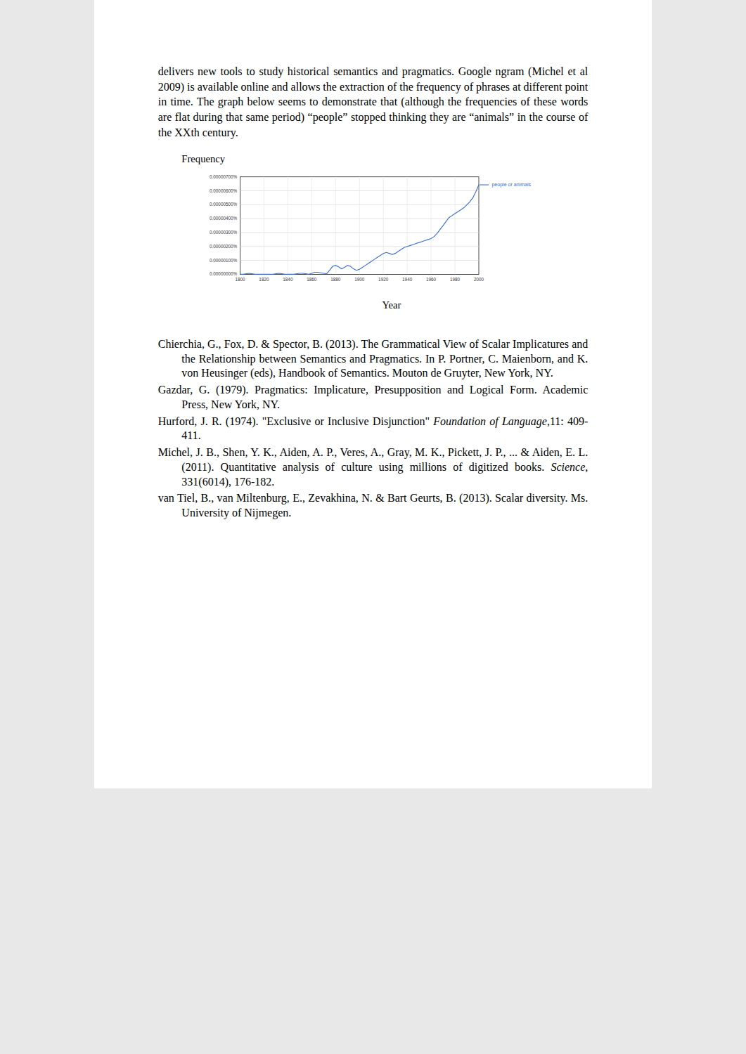delivers new tools to study historical semantics and pragmatics. Google ngram (Michel et al 2009) is available online and allows the extraction of the frequency of phrases at different point in time. The graph below seems to demonstrate that (although the frequencies of these words are flat during that same period) “people” stopped thinking they are “animals” in the course of the XXth century.
Frequency
0.00000700% 0.00000600% 0.00000500% 0.00000400% 0.00000300% 0.00000200% 0.00000100% 0.00000000% 1800 1820 1840 1860 1880 1900 1920 1940 1960 1980 2000 people or animals
Year
Chierchia, G., Fox, D. & Spector, B. (2013). The Grammatical View of Scalar Implicatures and the Relationship between Semantics and Pragmatics. In P. Portner, C. Maienborn, and K. von Heusinger (eds), Handbook of Semantics. Mouton de Gruyter, New York, NY.
Gazdar, G. (1979). Pragmatics: Implicature, Presupposition and Logical Form. Academic Press, New York, NY.
Hurford, J. R. (1974). "Exclusive or Inclusive Disjunction" Foundation of Language,11: 409-411.
Michel, J. B., Shen, Y. K., Aiden, A. P., Veres, A., Gray, M. K., Pickett, J. P., ... & Aiden, E. L. (2011). Quantitative analysis of culture using millions of digitized books. Science, 331(6014), 176-182.
van Tiel, B., van Miltenburg, E., Zevakhina, N. & Bart Geurts, B. (2013). Scalar diversity. Ms. University of Nijmegen.